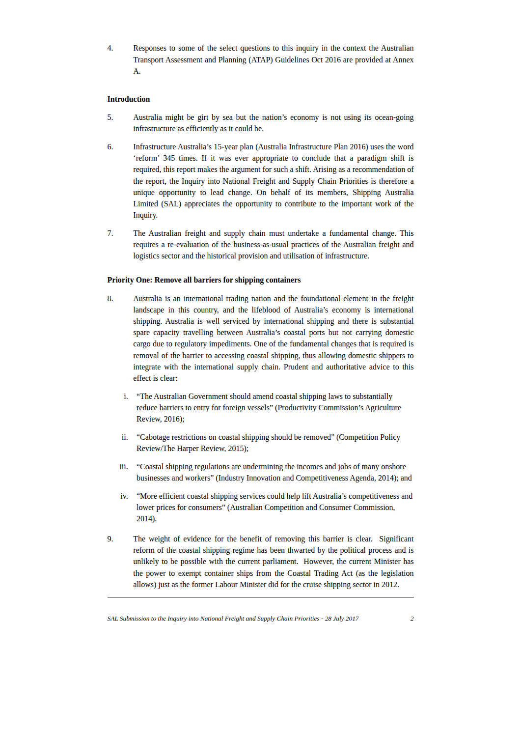4. Responses to some of the select questions to this inquiry in the context the Australian Transport Assessment and Planning (ATAP) Guidelines Oct 2016 are provided at Annex A.
Introduction
5. Australia might be girt by sea but the nation’s economy is not using its ocean-going infrastructure as efficiently as it could be.
6. Infrastructure Australia’s 15-year plan (Australia Infrastructure Plan 2016) uses the word ‘reform’ 345 times. If it was ever appropriate to conclude that a paradigm shift is required, this report makes the argument for such a shift. Arising as a recommendation of the report, the Inquiry into National Freight and Supply Chain Priorities is therefore a unique opportunity to lead change. On behalf of its members, Shipping Australia Limited (SAL) appreciates the opportunity to contribute to the important work of the Inquiry.
7. The Australian freight and supply chain must undertake a fundamental change. This requires a re-evaluation of the business-as-usual practices of the Australian freight and logistics sector and the historical provision and utilisation of infrastructure.
Priority One: Remove all barriers for shipping containers
8. Australia is an international trading nation and the foundational element in the freight landscape in this country, and the lifeblood of Australia’s economy is international shipping. Australia is well serviced by international shipping and there is substantial spare capacity travelling between Australia’s coastal ports but not carrying domestic cargo due to regulatory impediments. One of the fundamental changes that is required is removal of the barrier to accessing coastal shipping, thus allowing domestic shippers to integrate with the international supply chain. Prudent and authoritative advice to this effect is clear:
i. “The Australian Government should amend coastal shipping laws to substantially reduce barriers to entry for foreign vessels” (Productivity Commission’s Agriculture Review, 2016);
ii. “Cabotage restrictions on coastal shipping should be removed” (Competition Policy Review/The Harper Review, 2015);
iii. “Coastal shipping regulations are undermining the incomes and jobs of many onshore businesses and workers” (Industry Innovation and Competitiveness Agenda, 2014); and
iv. “More efficient coastal shipping services could help lift Australia’s competitiveness and lower prices for consumers” (Australian Competition and Consumer Commission, 2014).
9. The weight of evidence for the benefit of removing this barrier is clear. Significant reform of the coastal shipping regime has been thwarted by the political process and is unlikely to be possible with the current parliament. However, the current Minister has the power to exempt container ships from the Coastal Trading Act (as the legislation allows) just as the former Labour Minister did for the cruise shipping sector in 2012.
SAL Submission to the Inquiry into National Freight and Supply Chain Priorities - 28 July 2017 2